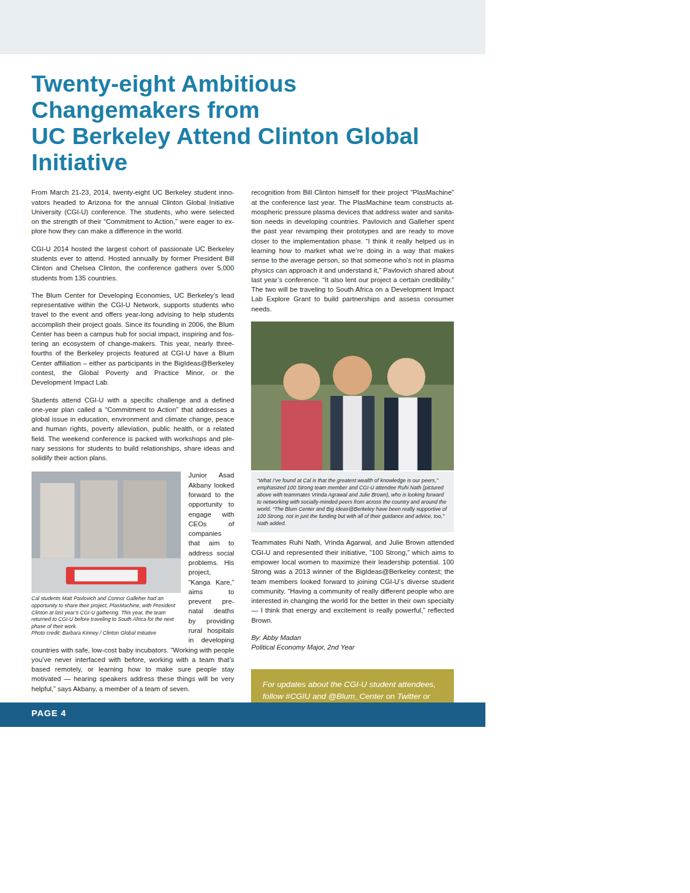Twenty-eight Ambitious Changemakers from
UC Berkeley Attend Clinton Global Initiative
From March 21-23, 2014, twenty-eight UC Berkeley student innovators headed to Arizona for the annual Clinton Global Initiative University (CGI-U) conference. The students, who were selected on the strength of their “Commitment to Action,” were eager to explore how they can make a difference in the world.
CGI-U 2014 hosted the largest cohort of passionate UC Berkeley students ever to attend. Hosted annually by former President Bill Clinton and Chelsea Clinton, the conference gathers over 5,000 students from 135 countries.
The Blum Center for Developing Economies, UC Berkeley’s lead representative within the CGI-U Network, supports students who travel to the event and offers year-long advising to help students accomplish their project goals. Since its founding in 2006, the Blum Center has been a campus hub for social impact, inspiring and fostering an ecosystem of change-makers. This year, nearly three-fourths of the Berkeley projects featured at CGI-U have a Blum Center affiliation – either as participants in the BigIdeas@Berkeley contest, the Global Poverty and Practice Minor, or the Development Impact Lab.
Students attend CGI-U with a specific challenge and a defined one-year plan called a “Commitment to Action” that addresses a global issue in education, environment and climate change, peace and human rights, poverty alleviation, public health, or a related field. The weekend conference is packed with workshops and plenary sessions for students to build relationships, share ideas and solidify their action plans.
Cal students Matt Pavlovich and Connor Galleher had an opportunity to share their project, PlasMachine, with President Clinton at last year’s CGI-U gathering. This year, the team returned to CGI-U before traveling to South Africa for the next phase of their work.
Photo credit: Barbara Kinney / Clinton Global Initiative
Junior Asad Akbany looked forward to the opportunity to engage with CEOs of companies that aim to address social problems. His project, “Kanga Kare,” aims to prevent pre-natal deaths by providing rural hospitals in developing countries with safe, low-cost baby incubators. “Working with people you’ve never interfaced with before, working with a team that’s based remotely, or learning how to make sure people stay motivated — hearing speakers address these things will be very helpful,” says Akbany, a member of a team of seven.
Matt Pavlovich and Connor Galleher, CGI-U veterans from 2013, received
recognition from Bill Clinton himself for their project “PlasMachine” at the conference last year. The PlasMachine team constructs atmospheric pressure plasma devices that address water and sanitation needs in developing countries. Pavlovich and Galleher spent the past year revamping their prototypes and are ready to move closer to the implementation phase. “I think it really helped us in learning how to market what we’re doing in a way that makes sense to the average person, so that someone who’s not in plasma physics can approach it and understand it,” Pavlovich shared about last year’s conference. “It also lent our project a certain credibility.” The two will be traveling to South Africa on a Development Impact Lab Explore Grant to build partnerships and assess consumer needs.
“What I’ve found at Cal is that the greatest wealth of knowledge is our peers,” emphasized 100 Strong team member and CGI-U attendee Ruhi Nath (pictured above with teammates Vrinda Agrawal and Julie Brown), who is looking forward to networking with socially-minded peers from across the country and around the world. “The Blum Center and Big Ideas@Berkeley have been really supportive of 100 Strong, not in just the funding but with all of their guidance and advice, too,” Nath added.
Teammates Ruhi Nath, Vrinda Agarwal, and Julie Brown attended CGI-U and represented their initiative, “100 Strong,” which aims to empower local women to maximize their leadership potential. 100 Strong was a 2013 winner of the BigIdeas@Berkeley contest; the team members looked forward to joining CGI-U’s diverse student community. “Having a community of really different people who are interested in changing the world for the better in their own specialty — I think that energy and excitement is really powerful,” reflected Brown.
By: Abby Madan
Political Economy Major, 2nd Year
For updates about the CGI-U student attendees, follow #CGIU and @Blum_Center on Twitter or the Blum Center’s Facebook page.
PAGE 4